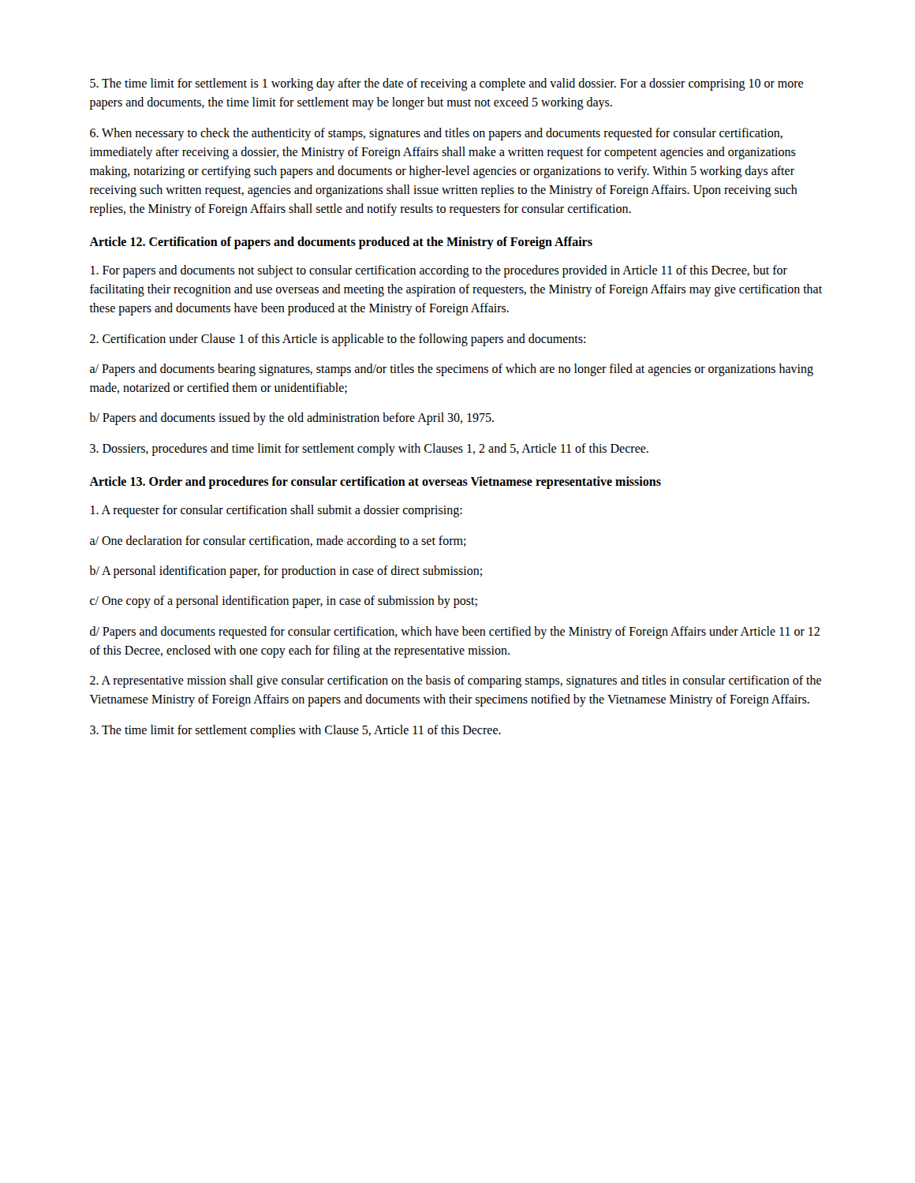5. The time limit for settlement is 1 working day after the date of receiving a complete and valid dossier. For a dossier comprising 10 or more papers and documents, the time limit for settlement may be longer but must not exceed 5 working days.
6. When necessary to check the authenticity of stamps, signatures and titles on papers and documents requested for consular certification, immediately after receiving a dossier, the Ministry of Foreign Affairs shall make a written request for competent agencies and organizations making, notarizing or certifying such papers and documents or higher-level agencies or organizations to verify. Within 5 working days after receiving such written request, agencies and organizations shall issue written replies to the Ministry of Foreign Affairs. Upon receiving such replies, the Ministry of Foreign Affairs shall settle and notify results to requesters for consular certification.
Article 12. Certification of papers and documents produced at the Ministry of Foreign Affairs
1. For papers and documents not subject to consular certification according to the procedures provided in Article 11 of this Decree, but for facilitating their recognition and use overseas and meeting the aspiration of requesters, the Ministry of Foreign Affairs may give certification that these papers and documents have been produced at the Ministry of Foreign Affairs.
2. Certification under Clause 1 of this Article is applicable to the following papers and documents:
a/ Papers and documents bearing signatures, stamps and/or titles the specimens of which are no longer filed at agencies or organizations having made, notarized or certified them or unidentifiable;
b/ Papers and documents issued by the old administration before April 30, 1975.
3. Dossiers, procedures and time limit for settlement comply with Clauses 1, 2 and 5, Article 11 of this Decree.
Article 13. Order and procedures for consular certification at overseas Vietnamese representative missions
1. A requester for consular certification shall submit a dossier comprising:
a/ One declaration for consular certification, made according to a set form;
b/ A personal identification paper, for production in case of direct submission;
c/ One copy of a personal identification paper, in case of submission by post;
d/ Papers and documents requested for consular certification, which have been certified by the Ministry of Foreign Affairs under Article 11 or 12 of this Decree, enclosed with one copy each for filing at the representative mission.
2. A representative mission shall give consular certification on the basis of comparing stamps, signatures and titles in consular certification of the Vietnamese Ministry of Foreign Affairs on papers and documents with their specimens notified by the Vietnamese Ministry of Foreign Affairs.
3. The time limit for settlement complies with Clause 5, Article 11 of this Decree.